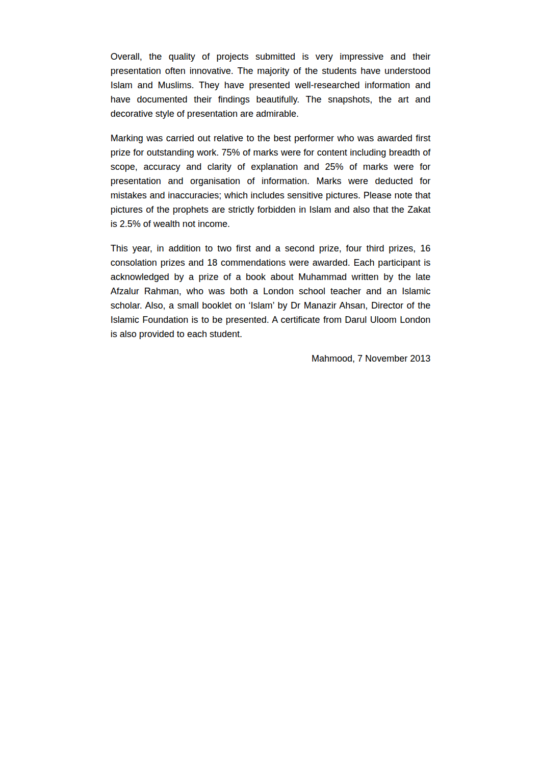Overall, the quality of projects submitted is very impressive and their presentation often innovative. The majority of the students have understood Islam and Muslims. They have presented well-researched information and have documented their findings beautifully. The snapshots, the art and decorative style of presentation are admirable.
Marking was carried out relative to the best performer who was awarded first prize for outstanding work. 75% of marks were for content including breadth of scope, accuracy and clarity of explanation and 25% of marks were for presentation and organisation of information. Marks were deducted for mistakes and inaccuracies; which includes sensitive pictures. Please note that pictures of the prophets are strictly forbidden in Islam and also that the Zakat is 2.5% of wealth not income.
This year, in addition to two first and a second prize, four third prizes, 16 consolation prizes and 18 commendations were awarded. Each participant is acknowledged by a prize of a book about Muhammad written by the late Afzalur Rahman, who was both a London school teacher and an Islamic scholar. Also, a small booklet on ‘Islam’ by Dr Manazir Ahsan, Director of the Islamic Foundation is to be presented. A certificate from Darul Uloom London is also provided to each student.
Mahmood, 7 November 2013